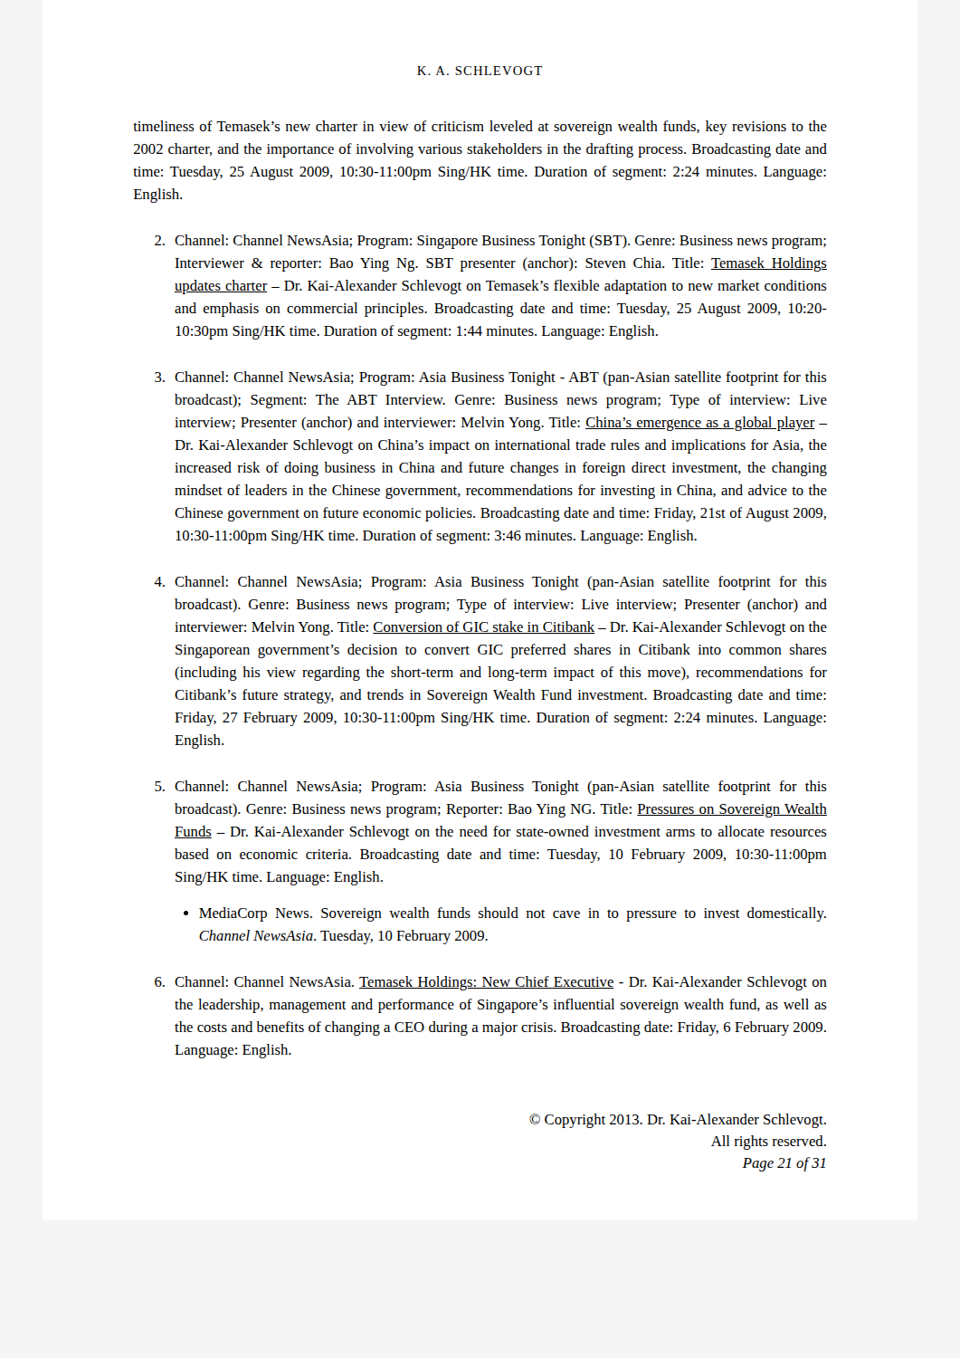K. A. SCHLEVOGT
timeliness of Temasek’s new charter in view of criticism leveled at sovereign wealth funds, key revisions to the 2002 charter, and the importance of involving various stakeholders in the drafting process. Broadcasting date and time: Tuesday, 25 August 2009, 10:30-11:00pm Sing/HK time. Duration of segment: 2:24 minutes. Language: English.
Channel: Channel NewsAsia; Program: Singapore Business Tonight (SBT). Genre: Business news program; Interviewer & reporter: Bao Ying Ng. SBT presenter (anchor): Steven Chia. Title: Temasek Holdings updates charter – Dr. Kai-Alexander Schlevogt on Temasek’s flexible adaptation to new market conditions and emphasis on commercial principles. Broadcasting date and time: Tuesday, 25 August 2009, 10:20-10:30pm Sing/HK time. Duration of segment: 1:44 minutes. Language: English.
Channel: Channel NewsAsia; Program: Asia Business Tonight - ABT (pan-Asian satellite footprint for this broadcast); Segment: The ABT Interview. Genre: Business news program; Type of interview: Live interview; Presenter (anchor) and interviewer: Melvin Yong. Title: China’s emergence as a global player – Dr. Kai-Alexander Schlevogt on China’s impact on international trade rules and implications for Asia, the increased risk of doing business in China and future changes in foreign direct investment, the changing mindset of leaders in the Chinese government, recommendations for investing in China, and advice to the Chinese government on future economic policies. Broadcasting date and time: Friday, 21st of August 2009, 10:30-11:00pm Sing/HK time. Duration of segment: 3:46 minutes. Language: English.
Channel: Channel NewsAsia; Program: Asia Business Tonight (pan-Asian satellite footprint for this broadcast). Genre: Business news program; Type of interview: Live interview; Presenter (anchor) and interviewer: Melvin Yong. Title: Conversion of GIC stake in Citibank – Dr. Kai-Alexander Schlevogt on the Singaporean government’s decision to convert GIC preferred shares in Citibank into common shares (including his view regarding the short-term and long-term impact of this move), recommendations for Citibank’s future strategy, and trends in Sovereign Wealth Fund investment. Broadcasting date and time: Friday, 27 February 2009, 10:30-11:00pm Sing/HK time. Duration of segment: 2:24 minutes. Language: English.
Channel: Channel NewsAsia; Program: Asia Business Tonight (pan-Asian satellite footprint for this broadcast). Genre: Business news program; Reporter: Bao Ying NG. Title: Pressures on Sovereign Wealth Funds – Dr. Kai-Alexander Schlevogt on the need for state-owned investment arms to allocate resources based on economic criteria. Broadcasting date and time: Tuesday, 10 February 2009, 10:30-11:00pm Sing/HK time. Language: English.
MediaCorp News. Sovereign wealth funds should not cave in to pressure to invest domestically. Channel NewsAsia. Tuesday, 10 February 2009.
Channel: Channel NewsAsia. Temasek Holdings: New Chief Executive - Dr. Kai-Alexander Schlevogt on the leadership, management and performance of Singapore’s influential sovereign wealth fund, as well as the costs and benefits of changing a CEO during a major crisis. Broadcasting date: Friday, 6 February 2009. Language: English.
© Copyright 2013. Dr. Kai-Alexander Schlevogt.
All rights reserved.
Page 21 of 31